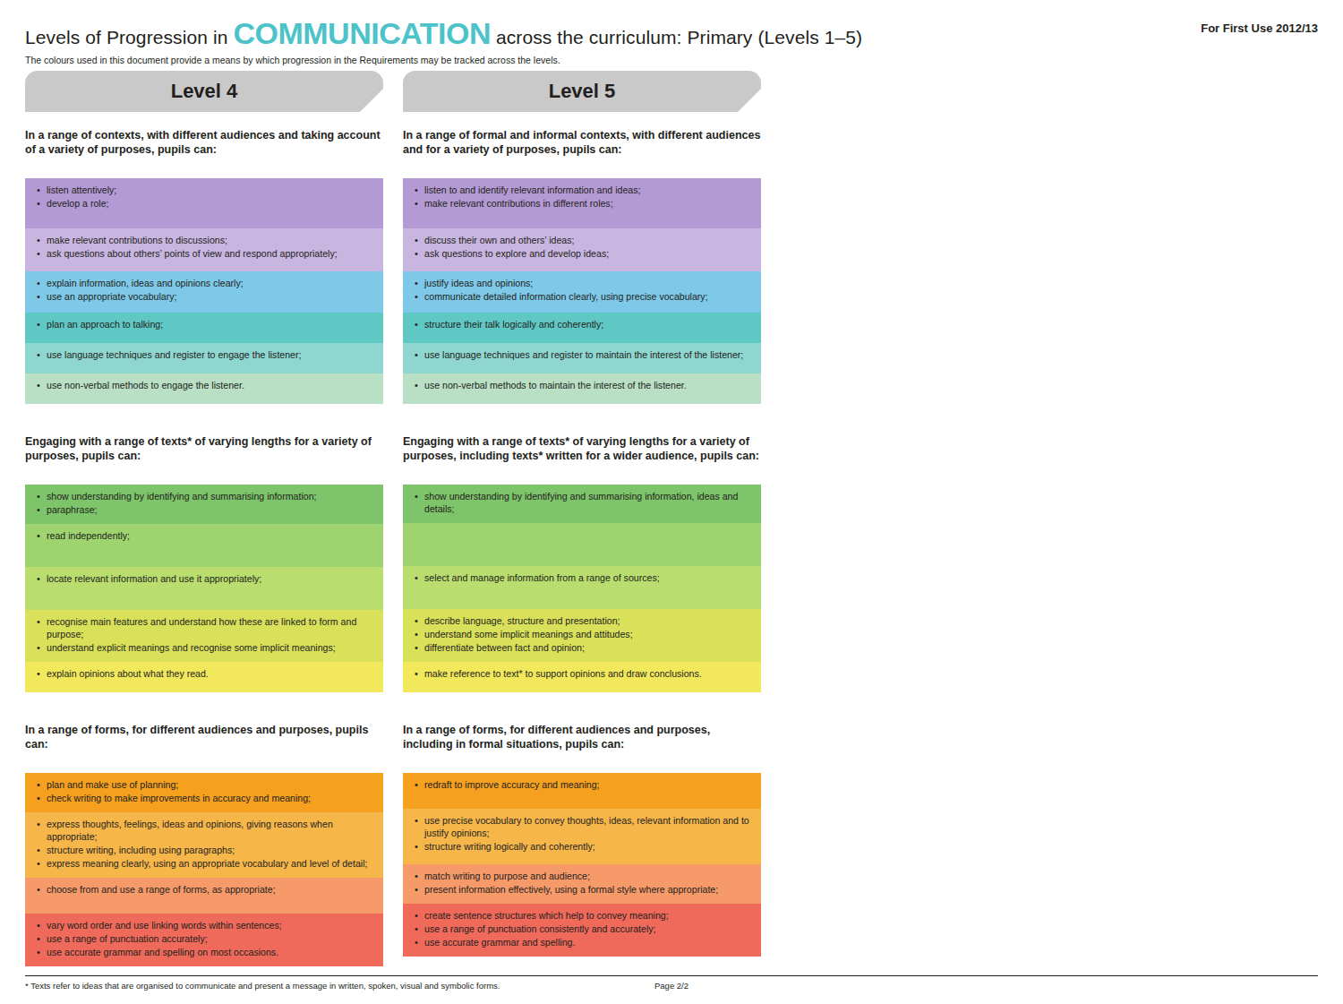Levels of Progression in COMMUNICATION across the curriculum: Primary (Levels 1–5)
The colours used in this document provide a means by which progression in the Requirements may be tracked across the levels.
For First Use 2012/13
Level 4
In a range of contexts, with different audiences and taking account of a variety of purposes, pupils can:
listen attentively;
develop a role;
make relevant contributions to discussions;
ask questions about others’ points of view and respond appropriately;
explain information, ideas and opinions clearly;
use an appropriate vocabulary;
plan an approach to talking;
use language techniques and register to engage the listener;
use non-verbal methods to engage the listener.
Engaging with a range of texts* of varying lengths for a variety of purposes, pupils can:
show understanding by identifying and summarising information;
paraphrase;
read independently;
locate relevant information and use it appropriately;
recognise main features and understand how these are linked to form and purpose;
understand explicit meanings and recognise some implicit meanings;
explain opinions about what they read.
In a range of forms, for different audiences and purposes, pupils can:
plan and make use of planning;
check writing to make improvements in accuracy and meaning;
express thoughts, feelings, ideas and opinions, giving reasons when appropriate;
structure writing, including using paragraphs;
express meaning clearly, using an appropriate vocabulary and level of detail;
choose from and use a range of forms, as appropriate;
vary word order and use linking words within sentences;
use a range of punctuation accurately;
use accurate grammar and spelling on most occasions.
Level 5
In a range of formal and informal contexts, with different audiences and for a variety of purposes, pupils can:
listen to and identify relevant information and ideas;
make relevant contributions in different roles;
discuss their own and others’ ideas;
ask questions to explore and develop ideas;
justify ideas and opinions;
communicate detailed information clearly, using precise vocabulary;
structure their talk logically and coherently;
use language techniques and register to maintain the interest of the listener;
use non-verbal methods to maintain the interest of the listener.
Engaging with a range of texts* of varying lengths for a variety of purposes, including texts* written for a wider audience, pupils can:
show understanding by identifying and summarising information, ideas and details;
select and manage information from a range of sources;
describe language, structure and presentation;
understand some implicit meanings and attitudes;
differentiate between fact and opinion;
make reference to text* to support opinions and draw conclusions.
In a range of forms, for different audiences and purposes, including in formal situations, pupils can:
redraft to improve accuracy and meaning;
use precise vocabulary to convey thoughts, ideas, relevant information and to justify opinions;
structure writing logically and coherently;
match writing to purpose and audience;
present information effectively, using a formal style where appropriate;
create sentence structures which help to convey meaning;
use a range of punctuation consistently and accurately;
use accurate grammar and spelling.
* Texts refer to ideas that are organised to communicate and present a message in written, spoken, visual and symbolic forms. Page 2/2